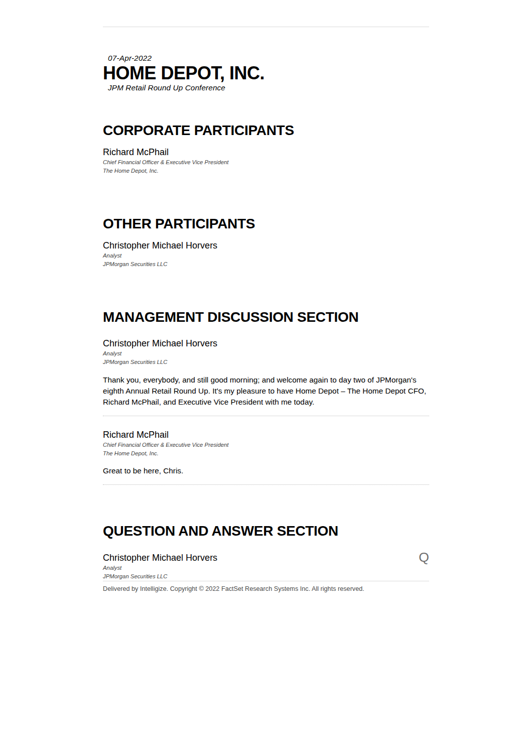07-Apr-2022
HOME DEPOT, INC.
JPM Retail Round Up Conference
CORPORATE PARTICIPANTS
Richard McPhail
Chief Financial Officer & Executive Vice President
The Home Depot, Inc.
OTHER PARTICIPANTS
Christopher Michael Horvers
Analyst
JPMorgan Securities LLC
MANAGEMENT DISCUSSION SECTION
Christopher Michael Horvers
Analyst
JPMorgan Securities LLC
Thank you, everybody, and still good morning; and welcome again to day two of JPMorgan's eighth Annual Retail Round Up. It's my pleasure to have Home Depot – The Home Depot CFO, Richard McPhail, and Executive Vice President with me today.
Richard McPhail
Chief Financial Officer & Executive Vice President
The Home Depot, Inc.
Great to be here, Chris.
QUESTION AND ANSWER SECTION
Q
Christopher Michael Horvers
Analyst
JPMorgan Securities LLC
Delivered by Intelligize. Copyright © 2022 FactSet Research Systems Inc. All rights reserved.